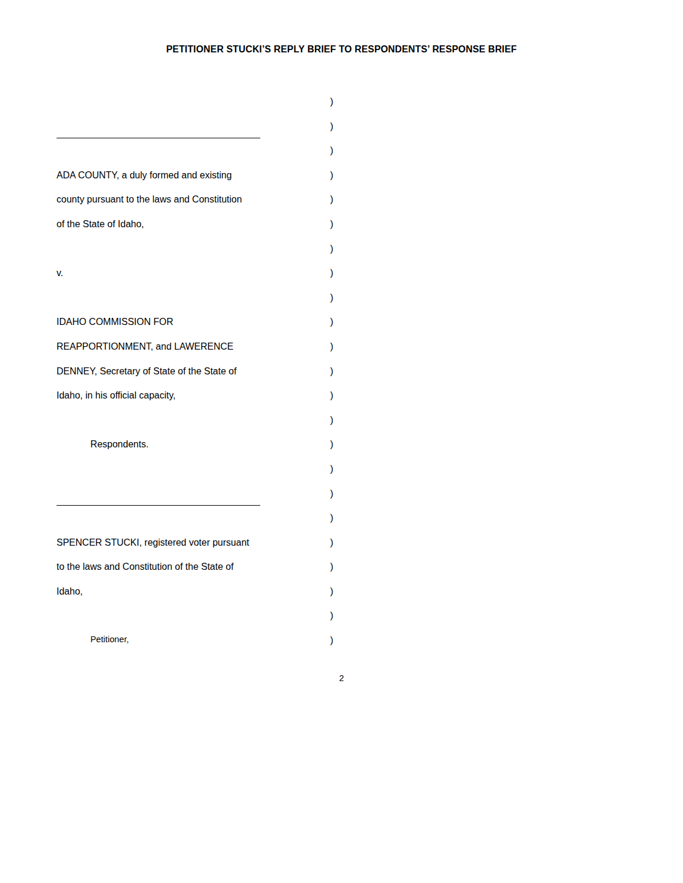PETITIONER STUCKI’S REPLY BRIEF TO RESPONDENTS’ RESPONSE BRIEF
| | ) | |
| | ) | |
| | ) | |
| ADA COUNTY, a duly formed and existing | ) | |
| county pursuant to the laws and Constitution | ) | |
| of the State of Idaho, | ) | |
| | ) | |
| v. | ) | |
| | ) | |
| IDAHO COMMISSION FOR | ) | |
| REAPPORTIONMENT, and LAWERENCE | ) | |
| DENNEY, Secretary of State of the State of | ) | |
| Idaho, in his official capacity, | ) | |
| | ) | |
| Respondents. | ) | |
| | ) | |
| | ) | |
| | ) | |
| SPENCER STUCKI, registered voter pursuant | ) | |
| to the laws and Constitution of the State of | ) | |
| Idaho, | ) | |
| | ) | |
| Petitioner, | ) | |
2